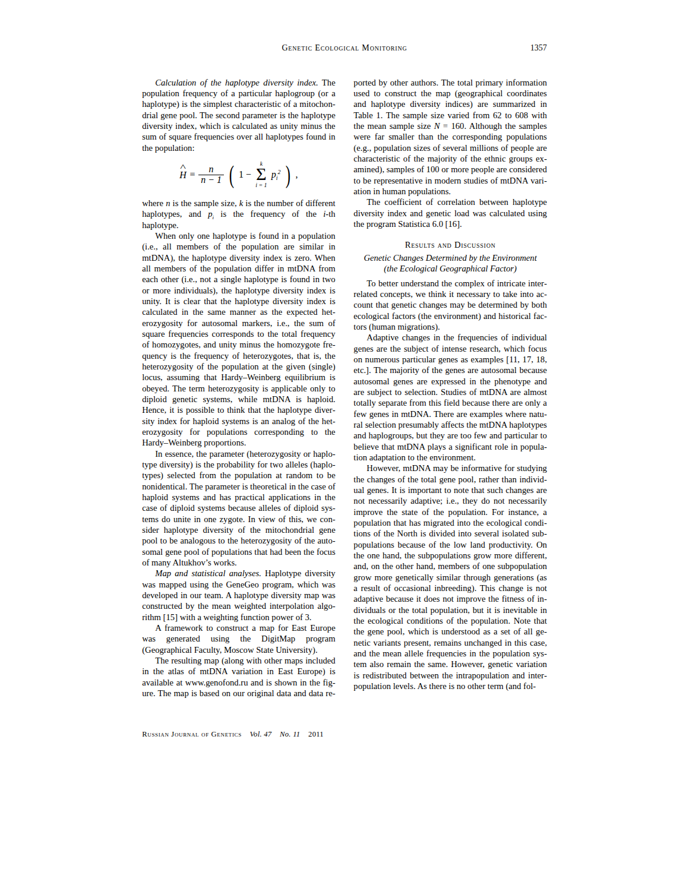Genetic Ecological Monitoring 1357
Calculation of the haplotype diversity index. The population frequency of a particular haplogroup (or a haplotype) is the simplest characteristic of a mitochondrial gene pool. The second parameter is the haplotype diversity index, which is calculated as unity minus the sum of square frequencies over all haplotypes found in the population:
H = n n − 1 ( 1 − k Σ i = 1 pi2 ) ,
where n is the sample size, k is the number of different haplotypes, and pi is the frequency of the i-th haplotype.
When only one haplotype is found in a population (i.e., all members of the population are similar in mtDNA), the haplotype diversity index is zero. When all members of the population differ in mtDNA from each other (i.e., not a single haplotype is found in two or more individuals), the haplotype diversity index is unity. It is clear that the haplotype diversity index is calculated in the same manner as the expected heterozygosity for autosomal markers, i.e., the sum of square frequencies corresponds to the total frequency of homozygotes, and unity minus the homozygote frequency is the frequency of heterozygotes, that is, the heterozygosity of the population at the given (single) locus, assuming that Hardy–Weinberg equilibrium is obeyed. The term heterozygosity is applicable only to diploid genetic systems, while mtDNA is haploid. Hence, it is possible to think that the haplotype diversity index for haploid systems is an analog of the heterozygosity for populations corresponding to the Hardy–Weinberg proportions.
In essence, the parameter (heterozygosity or haplotype diversity) is the probability for two alleles (haplotypes) selected from the population at random to be nonidentical. The parameter is theoretical in the case of haploid systems and has practical applications in the case of diploid systems because alleles of diploid systems do unite in one zygote. In view of this, we consider haplotype diversity of the mitochondrial gene pool to be analogous to the heterozygosity of the autosomal gene pool of populations that had been the focus of many Altukhov’s works.
Map and statistical analyses. Haplotype diversity was mapped using the GeneGeo program, which was developed in our team. A haplotype diversity map was constructed by the mean weighted interpolation algorithm [15] with a weighting function power of 3.
A framework to construct a map for East Europe was generated using the DigitMap program (Geographical Faculty, Moscow State University).
The resulting map (along with other maps included in the atlas of mtDNA variation in East Europe) is available at www.genofond.ru and is shown in the figure. The map is based on our original data and data reported by other authors. The total primary information used to construct the map (geographical coordinates and haplotype diversity indices) are summarized in Table 1. The sample size varied from 62 to 608 with the mean sample size N = 160. Although the samples were far smaller than the corresponding populations (e.g., population sizes of several millions of people are characteristic of the majority of the ethnic groups examined), samples of 100 or more people are considered to be representative in modern studies of mtDNA variation in human populations.
The coefficient of correlation between haplotype diversity index and genetic load was calculated using the program Statistica 6.0 [16].
Results and Discussion
Genetic Changes Determined by the Environment
(the Ecological Geographical Factor)
To better understand the complex of intricate interrelated concepts, we think it necessary to take into account that genetic changes may be determined by both ecological factors (the environment) and historical factors (human migrations).
Adaptive changes in the frequencies of individual genes are the subject of intense research, which focus on numerous particular genes as examples [11, 17, 18, etc.]. The majority of the genes are autosomal because autosomal genes are expressed in the phenotype and are subject to selection. Studies of mtDNA are almost totally separate from this field because there are only a few genes in mtDNA. There are examples where natural selection presumably affects the mtDNA haplotypes and haplogroups, but they are too few and particular to believe that mtDNA plays a significant role in population adaptation to the environment.
However, mtDNA may be informative for studying the changes of the total gene pool, rather than individual genes. It is important to note that such changes are not necessarily adaptive; i.e., they do not necessarily improve the state of the population. For instance, a population that has migrated into the ecological conditions of the North is divided into several isolated subpopulations because of the low land productivity. On the one hand, the subpopulations grow more different, and, on the other hand, members of one subpopulation grow more genetically similar through generations (as a result of occasional inbreeding). This change is not adaptive because it does not improve the fitness of individuals or the total population, but it is inevitable in the ecological conditions of the population. Note that the gene pool, which is understood as a set of all genetic variants present, remains unchanged in this case, and the mean allele frequencies in the population system also remain the same. However, genetic variation is redistributed between the intrapopulation and interpopulation levels. As there is no other term (and fol-
Russian Journal of Genetics Vol. 47 No. 11 2011